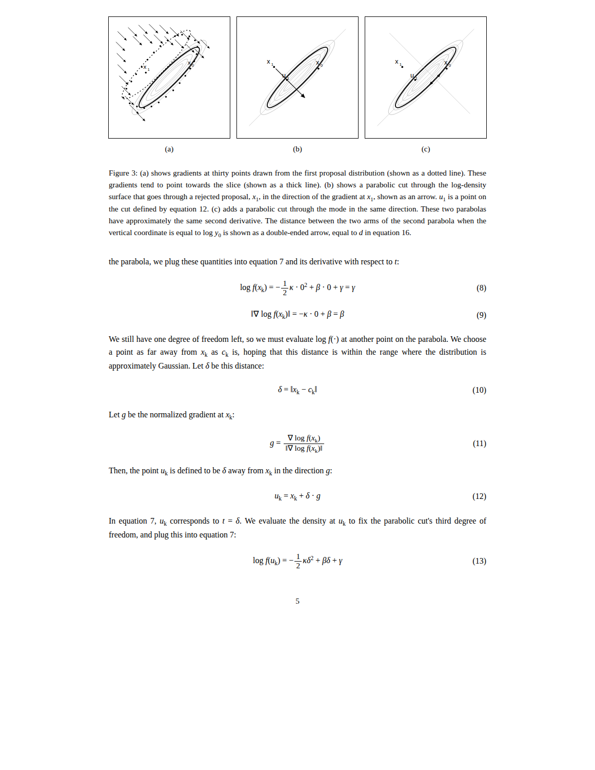x 1 x 0
(a)
x 1 u 1 x 0
(b)
x 1 u 1 x 0
(c)
Figure 3: (a) shows gradients at thirty points drawn from the first proposal distribution (shown as a dotted line). These gradients tend to point towards the slice (shown as a thick line). (b) shows a parabolic cut through the log-density surface that goes through a rejected proposal, x1, in the direction of the gradient at x1, shown as an arrow. u1 is a point on the cut defined by equation 12. (c) adds a parabolic cut through the mode in the same direction. These two parabolas have approximately the same second derivative. The distance between the two arms of the second parabola when the vertical coordinate is equal to log y0 is shown as a double-ended arrow, equal to d in equation 16.
the parabola, we plug these quantities into equation 7 and its derivative with respect to t:
log f(xk) = −12 κ · 02 + β · 0 + γ = γ
(8)
‖∇ log f(xk)‖ = −κ · 0 + β = β
(9)
We still have one degree of freedom left, so we must evaluate log f(·) at another point on the parabola. We choose a point as far away from xk as ck is, hoping that this distance is within the range where the distribution is approximately Gaussian. Let δ be this distance:
δ = ‖xk − ck‖
(10)
Let g be the normalized gradient at xk:
g = ∇ log f(xk)‖∇ log f(xk)‖
(11)
Then, the point uk is defined to be δ away from xk in the direction g:
uk = xk + δ · g
(12)
In equation 7, uk corresponds to t = δ. We evaluate the density at uk to fix the parabolic cut's third degree of freedom, and plug this into equation 7:
log f(uk) = −12 κδ2 + βδ + γ
(13)
5